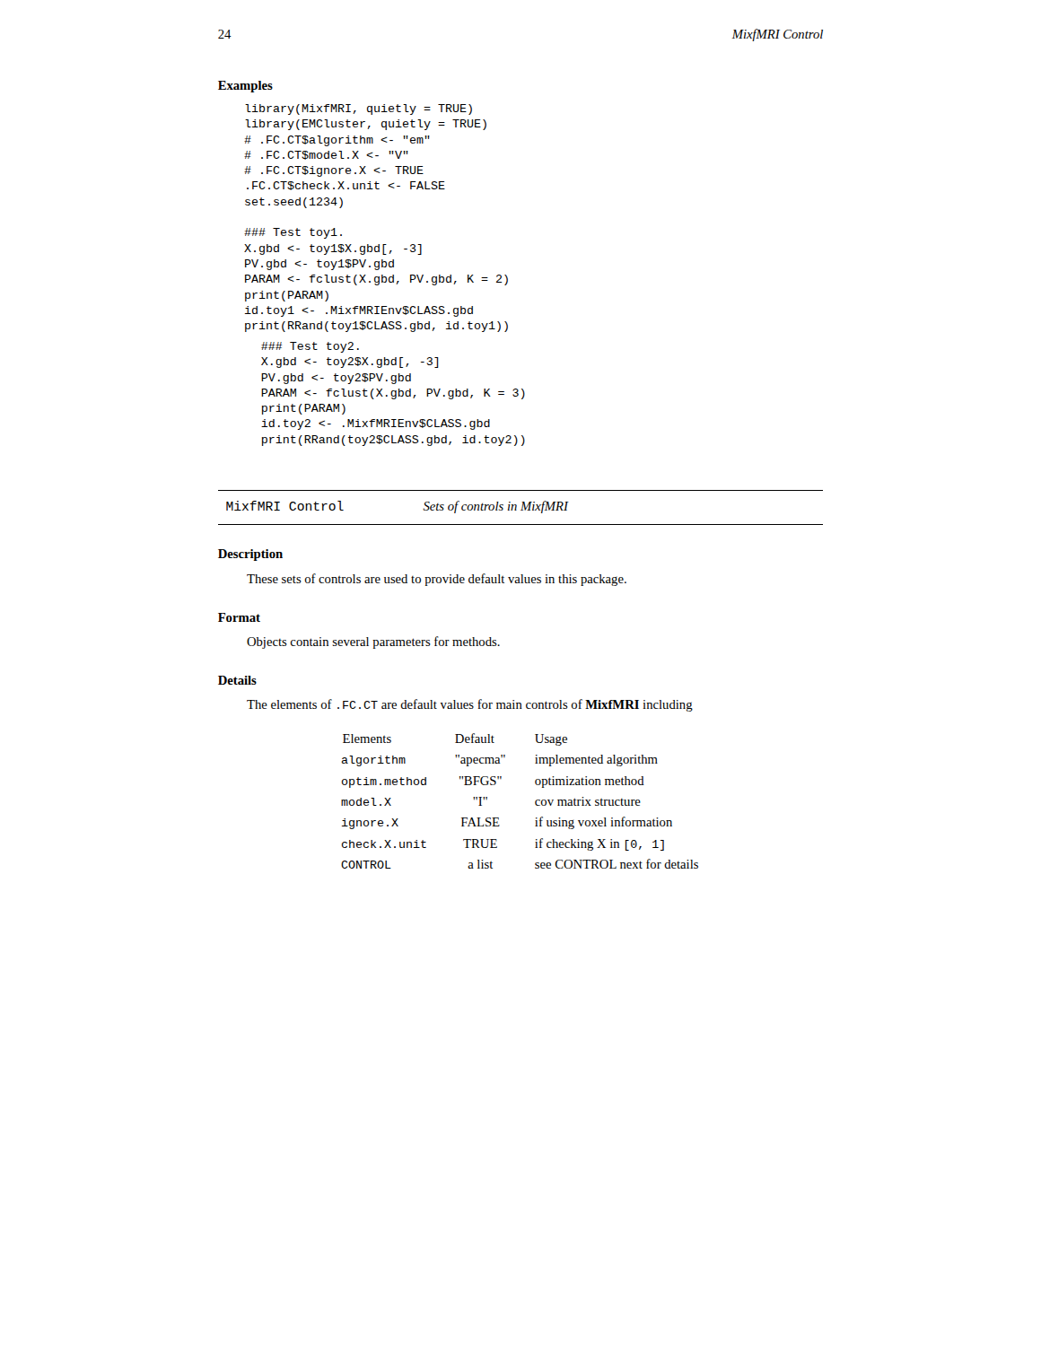24 MixfMRI Control
Examples
library(MixfMRI, quietly = TRUE)
library(EMCluster, quietly = TRUE)
# .FC.CT$algorithm <- "em"
# .FC.CT$model.X <- "V"
# .FC.CT$ignore.X <- TRUE
.FC.CT$check.X.unit <- FALSE
set.seed(1234)

### Test toy1.
X.gbd <- toy1$X.gbd[, -3]
PV.gbd <- toy1$PV.gbd
PARAM <- fclust(X.gbd, PV.gbd, K = 2)
print(PARAM)
id.toy1 <- .MixfMRIEnv$CLASS.gbd
print(RRand(toy1$CLASS.gbd, id.toy1))
### Test toy2.
X.gbd <- toy2$X.gbd[, -3]
PV.gbd <- toy2$PV.gbd
PARAM <- fclust(X.gbd, PV.gbd, K = 3)
print(PARAM)
id.toy2 <- .MixfMRIEnv$CLASS.gbd
print(RRand(toy2$CLASS.gbd, id.toy2))
MixfMRI Control Sets of controls in MixfMRI
Description
These sets of controls are used to provide default values in this package.
Format
Objects contain several parameters for methods.
Details
The elements of .FC.CT are default values for main controls of MixfMRI including
| Elements | Default | Usage |
| --- | --- | --- |
| algorithm | "apecma" | implemented algorithm |
| optim.method | "BFGS" | optimization method |
| model.X | "I" | cov matrix structure |
| ignore.X | FALSE | if using voxel information |
| check.X.unit | TRUE | if checking X in [0, 1] |
| CONTROL | a list | see CONTROL next for details |